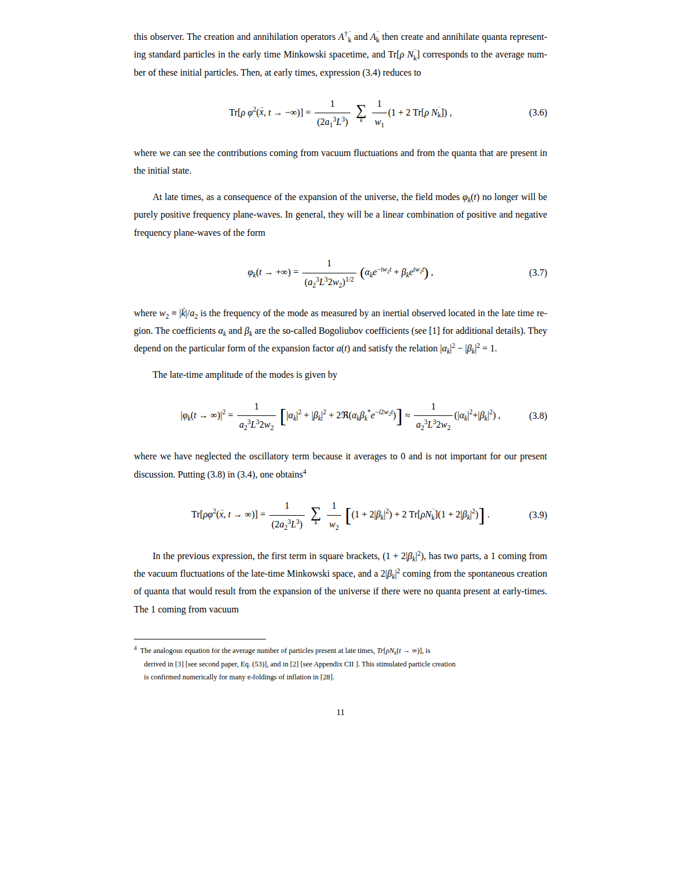this observer. The creation and annihilation operators A†k and Ak then create and annihilate quanta representing standard particles in the early time Minkowski spacetime, and Tr[ρ Nk] corresponds to the average number of these initial particles. Then, at early times, expression (3.4) reduces to
Tr[ρ φ2(x, t → −∞)] = 1(2a13L3) ∑k 1 w1(1 + 2 Tr[ρ Nk]) , (3.6)
where we can see the contributions coming from vacuum fluctuations and from the quanta that are present in the initial state.
At late times, as a consequence of the expansion of the universe, the field modes φk(t) no longer will be purely positive frequency plane-waves. In general, they will be a linear combination of positive and negative frequency plane-waves of the form
φk(t → +∞) = 1(a23L32w2)1/2 (αke−iw2t + βkeiw2t) , (3.7)
where w2 ≡ |k|/a2 is the frequency of the mode as measured by an inertial observed located in the late time region. The coefficients αk and βk are the so-called Bogoliubov coefficients (see [1] for additional details). They depend on the particular form of the expansion factor a(t) and satisfy the relation |αk|2 − |βk|2 = 1.
The late-time amplitude of the modes is given by
|φk(t → ∞)|2 = 1 a23L32w2 [|αk|2 + |βk|2 + 2ℜ(αkβk*e−i2w2t)] ≈ 1 a23L32w2(|αk|2+|βk|2) , (3.8)
where we have neglected the oscillatory term because it averages to 0 and is not important for our present discussion. Putting (3.8) in (3.4), one obtains4
Tr[ρφ2(x, t → ∞)] = 1(2a23L3) ∑k 1 w2 [(1 + 2|βk|2) + 2 Tr[ρNk](1 + 2|βk|2)] . (3.9)
In the previous expression, the first term in square brackets, (1 + 2|βk|2), has two parts, a 1 coming from the vacuum fluctuations of the late-time Minkowski space, and a 2|βk|2 coming from the spontaneous creation of quanta that would result from the expansion of the universe if there were no quanta present at early-times. The 1 coming from vacuum
4 The analogous equation for the average number of particles present at late times, Tr[ρNk(t → ∞)], is
derived in [3] [see second paper, Eq. (53)], and in [2] [see Appendix CII ]. This stimulated particle creation
is confirmed numerically for many e-foldings of inflation in [28].
11